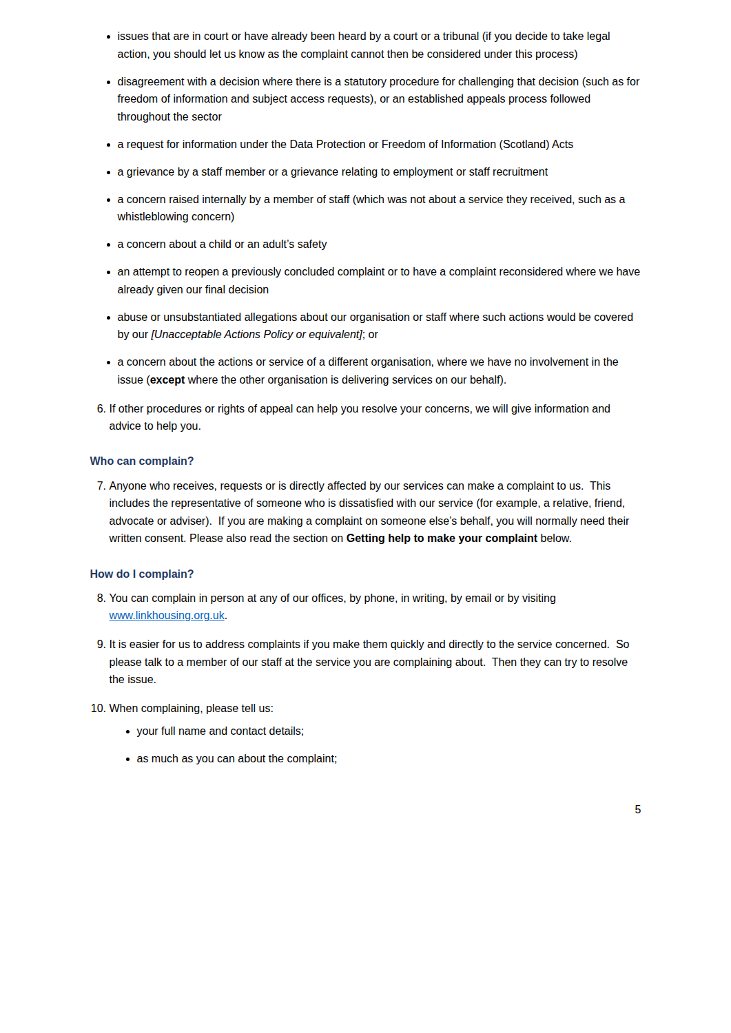issues that are in court or have already been heard by a court or a tribunal (if you decide to take legal action, you should let us know as the complaint cannot then be considered under this process)
disagreement with a decision where there is a statutory procedure for challenging that decision (such as for freedom of information and subject access requests), or an established appeals process followed throughout the sector
a request for information under the Data Protection or Freedom of Information (Scotland) Acts
a grievance by a staff member or a grievance relating to employment or staff recruitment
a concern raised internally by a member of staff (which was not about a service they received, such as a whistleblowing concern)
a concern about a child or an adult’s safety
an attempt to reopen a previously concluded complaint or to have a complaint reconsidered where we have already given our final decision
abuse or unsubstantiated allegations about our organisation or staff where such actions would be covered by our [Unacceptable Actions Policy or equivalent]; or
a concern about the actions or service of a different organisation, where we have no involvement in the issue (except where the other organisation is delivering services on our behalf).
If other procedures or rights of appeal can help you resolve your concerns, we will give information and advice to help you.
Who can complain?
Anyone who receives, requests or is directly affected by our services can make a complaint to us. This includes the representative of someone who is dissatisfied with our service (for example, a relative, friend, advocate or adviser). If you are making a complaint on someone else’s behalf, you will normally need their written consent. Please also read the section on Getting help to make your complaint below.
How do I complain?
You can complain in person at any of our offices, by phone, in writing, by email or by visiting www.linkhousing.org.uk.
It is easier for us to address complaints if you make them quickly and directly to the service concerned. So please talk to a member of our staff at the service you are complaining about. Then they can try to resolve the issue.
When complaining, please tell us:
your full name and contact details;
as much as you can about the complaint;
5